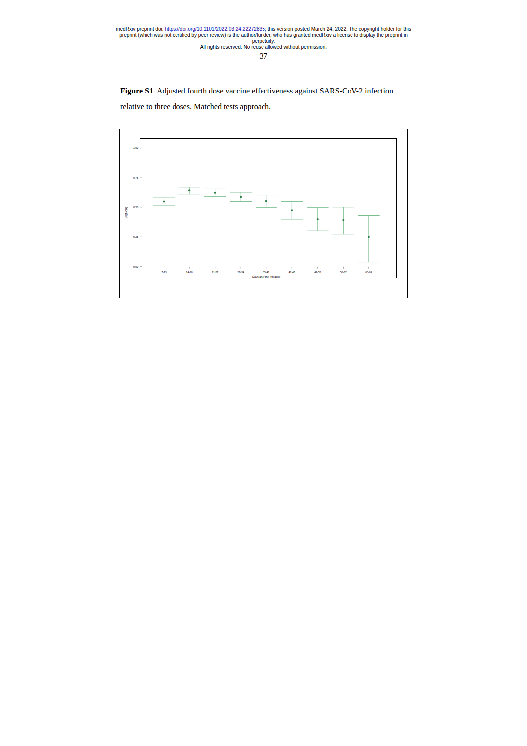medRxiv preprint doi: https://doi.org/10.1101/2022.03.24.22272835; this version posted March 24, 2022. The copyright holder for this preprint (which was not certified by peer review) is the author/funder, who has granted medRxiv a license to display the preprint in perpetuity. All rights reserved. No reuse allowed without permission.
37
Figure S1. Adjusted fourth dose vaccine effectiveness against SARS-CoV-2 infection relative to three doses. Matched tests approach.
1.00 0.75 0.50 0.25 0.00 VE(1-OR) 7-13 14-20 21-27 28-34 35-41 42-48 49-55 56-62 63-69 Days after the 4th dose